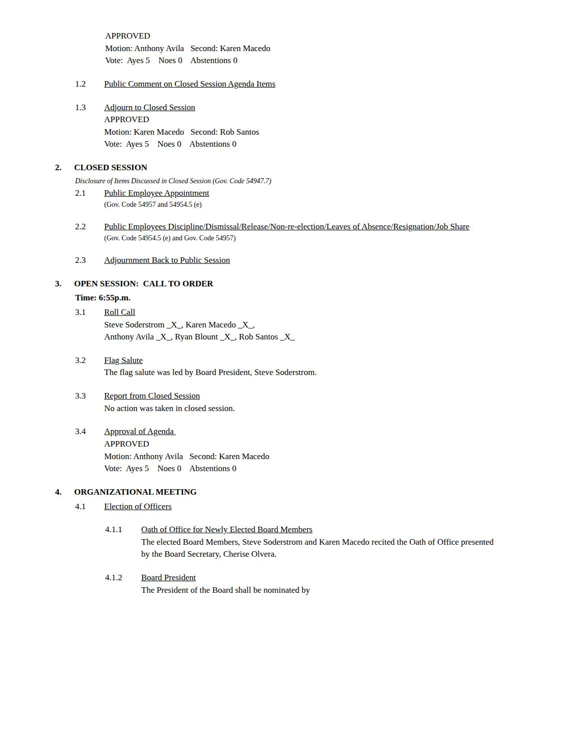APPROVED
Motion: Anthony Avila Second: Karen Macedo
Vote: Ayes 5 Noes 0 Abstentions 0
1.2
Public Comment on Closed Session Agenda Items
1.3
Adjourn to Closed Session
APPROVED
Motion: Karen Macedo Second: Rob Santos
Vote: Ayes 5 Noes 0 Abstentions 0
2.
Closed Session
Disclosure of Items Discussed in Closed Session (Gov. Code 54947.7)
2.1
Public Employee Appointment
(Gov. Code 54957 and 54954.5 (e)
2.2
Public Employees Discipline/Dismissal/Release/Non-re-election/Leaves of Absence/Resignation/Job Share
(Gov. Code 54954.5 (e) and Gov. Code 54957)
2.3
Adjournment Back to Public Session
3.
Open Session: Call to Order
Time: 6:55p.m.
3.1
Roll Call
Steve Soderstrom _X_, Karen Macedo _X_,
Anthony Avila _X_, Ryan Blount _X_, Rob Santos _X_
3.2
Flag Salute
The flag salute was led by Board President, Steve Soderstrom.
3.3
Report from Closed Session
No action was taken in closed session.
3.4
Approval of Agenda
APPROVED
Motion: Anthony Avila Second: Karen Macedo
Vote: Ayes 5 Noes 0 Abstentions 0
4.
Organizational Meeting
4.1
Election of Officers
4.1.1
Oath of Office for Newly Elected Board Members
The elected Board Members, Steve Soderstrom and Karen Macedo recited the Oath of Office presented by the Board Secretary, Cherise Olvera.
4.1.2
Board President
The President of the Board shall be nominated by